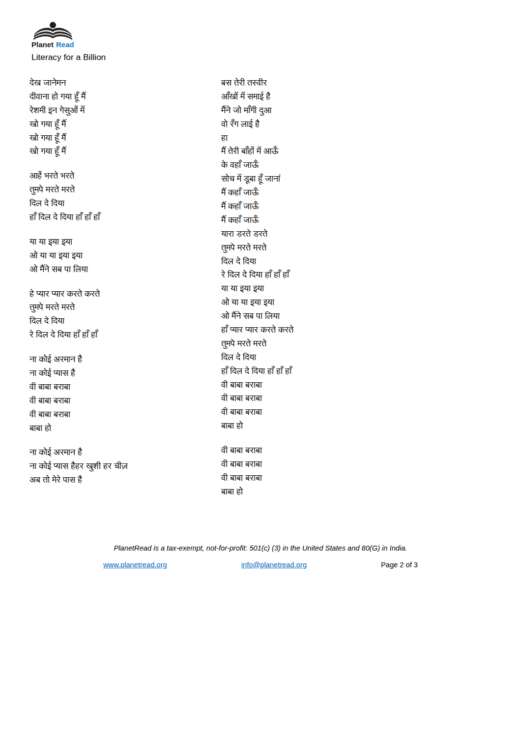Planet Read
Literacy for a Billion
देख जानेमन
दीवाना हो गया हूँ मैं
रेशमी इन गेसुओं में
खो गया हूँ मैं
खो गया हूँ मैं
खो गया हूँ मैं
आहें भरते भरते
तुमपे मरते मरते
दिल दे दिया
हाँ दिल दे दिया हाँ हाँ हाँ
या या इया इया
ओ या या इया इया
ओ मैंने सब पा लिया
हे प्यार प्यार करते करते
तुमपे मरते मरते
दिल दे दिया
रे दिल दे दिया हाँ हाँ हाँ
ना कोई अरमान है
ना कोई प्यास है
वी बाबा बराबा
वी बाबा बराबा
वी बाबा बराबा
बाबा हो
ना कोई अरमान है
ना कोई प्यास हैहर खुशी हर चीज़
अब तो मेरे पास है
बस तेरी तस्वीर
आँखों में समाई है
मैंने जो माँगी दुआ
वो रँग लाई है
हा
मैं तेरी बाँहों में आऊँ
के वहाँ जाऊँ
सोच में डूबा हूँ जानां
मैं कहाँ जाऊँ
मैं कहाँ जाऊँ
मैं कहाँ जाऊँ
यारा डरते डरते
तुमपे मरते मरते
दिल दे दिया
रे दिल दे दिया हाँ हाँ हाँ
या या इया इया
ओ या या इया इया
ओ मैंने सब पा लिया
हाँ प्यार प्यार करते करते
तुमपे मरते मरते
दिल दे दिया
हाँ दिल दे दिया हाँ हाँ हाँ
वी बाबा बराबा
वी बाबा बराबा
वी बाबा बराबा
बाबा हो
वी बाबा बराबा
वी बाबा बराबा
वी बाबा बराबा
बाबा हो
PlanetRead is a tax-exempt, not-for-profit: 501(c) (3) in the United States and 80(G) in India.
www.planetread.org info@planetread.org Page 2 of 3